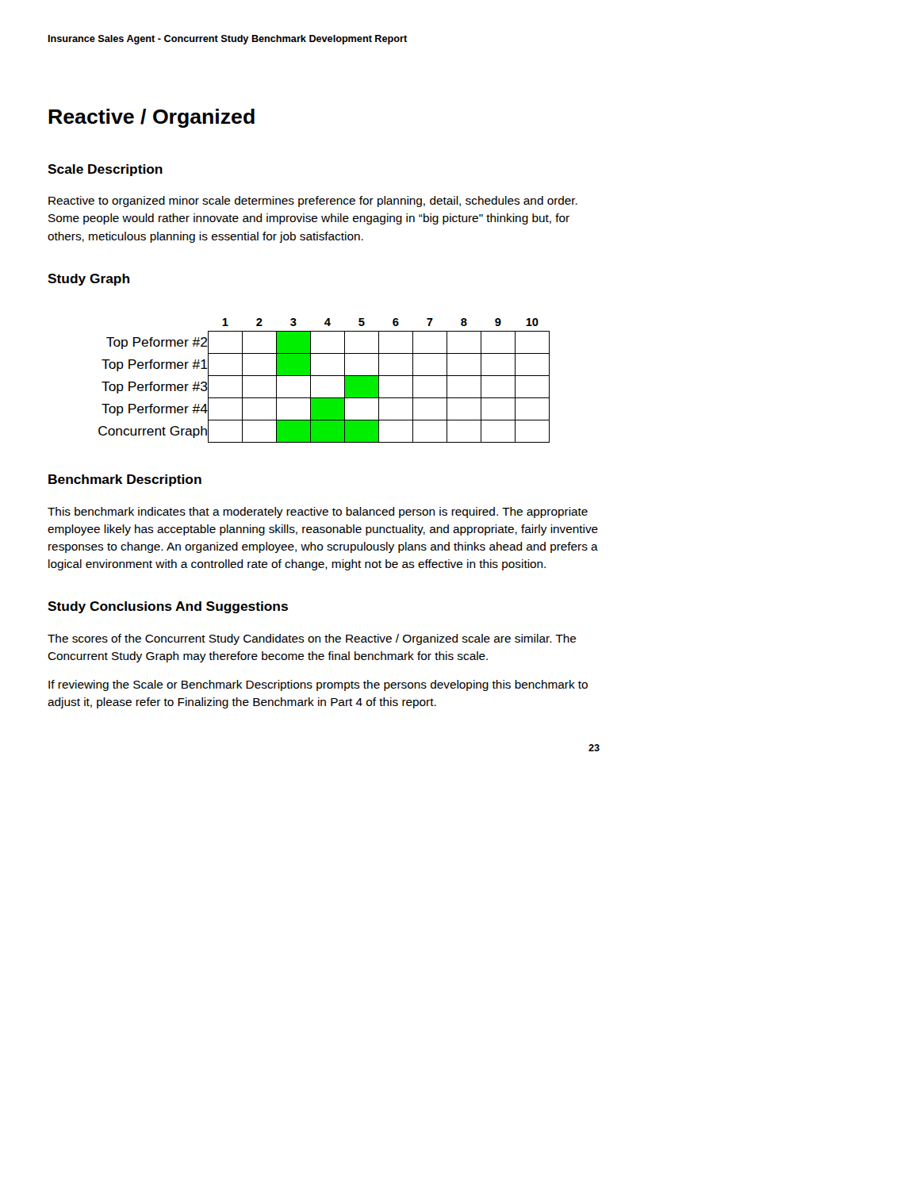Insurance Sales Agent - Concurrent Study Benchmark Development Report
Reactive / Organized
Scale Description
Reactive to organized minor scale determines preference for planning, detail, schedules and order. Some people would rather innovate and improvise while engaging in “big picture" thinking but, for others, meticulous planning is essential for job satisfaction.
Study Graph
| | 1 | 2 | 3 | 4 | 5 | 6 | 7 | 8 | 9 | 10 |
| Top Peformer #2 | | | | | | | | | | |
| Top Performer #1 | | | | | | | | | | |
| Top Performer #3 | | | | | | | | | | |
| Top Performer #4 | | | | | | | | | | |
| Concurrent Graph | | | | | | | | | | |
Benchmark Description
This benchmark indicates that a moderately reactive to balanced person is required. The appropriate employee likely has acceptable planning skills, reasonable punctuality, and appropriate, fairly inventive responses to change. An organized employee, who scrupulously plans and thinks ahead and prefers a logical environment with a controlled rate of change, might not be as effective in this position.
Study Conclusions And Suggestions
The scores of the Concurrent Study Candidates on the Reactive / Organized scale are similar. The Concurrent Study Graph may therefore become the final benchmark for this scale.
If reviewing the Scale or Benchmark Descriptions prompts the persons developing this benchmark to adjust it, please refer to Finalizing the Benchmark in Part 4 of this report.
23